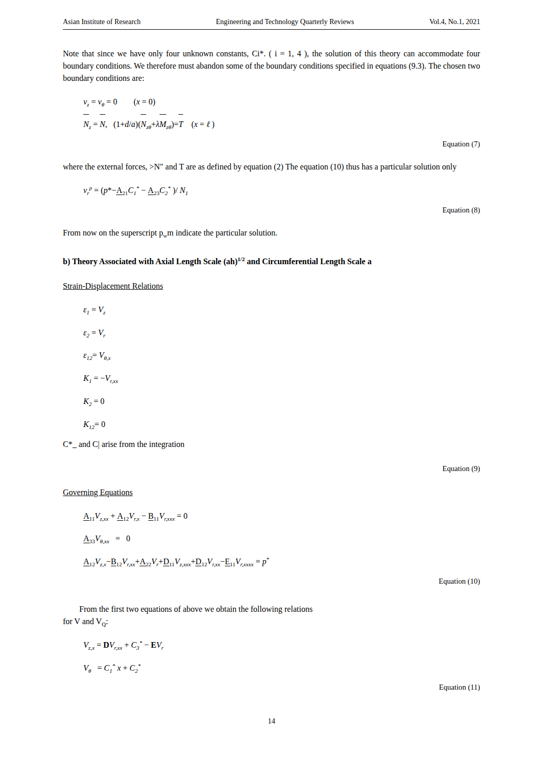Asian Institute of Research Engineering and Technology Quarterly Reviews Vol.4, No.1, 2021
Note that since we have only four unknown constants, Ci*. ( i = 1, 4 ), the solution of this theory can accommodate four boundary conditions. We therefore must abandon some of the boundary conditions specified in equations (9.3). The chosen two boundary conditions are:
vz = vθ = 0 (x = 0)
Nz = N, (1+d/a)(Nzθ+λMzθ)=T (x = ℓ )
Equation (7)
where the external forces, >N" and T are as defined by equation (2) The equation (10) thus has a particular solution only
vrp = (p*−A21C1* − A23C2* )/ N1
Equation (8)
From now on the superscript pwm indicate the particular solution.
b) Theory Associated with Axial Length Scale (ah)1/2 and Circumferential Length Scale a
Strain-Displacement Relations
ε1 = Vz
ε2 = Vr
ε12= Vθ,x
K1 = −Vr,xx
K2 = 0
K12= 0
C*_ and C| arise from the integration
Equation (9)
Governing Equations
A11Vz,xx + A12Vr,x − B11Vr,xxx = 0
A33Vθ,xx = 0
A12Vz,x−B12Vr,xx+A22Vr+D11Vz,xxx+D12Vr,xx−E11Vr,xxxx = p*
Equation (10)
From the first two equations of above we obtain the following relations
for V and VQ:
Vz,x = DVr,xx + C3* − EVr
Vθ = C1* x + C2*
Equation (11)
14